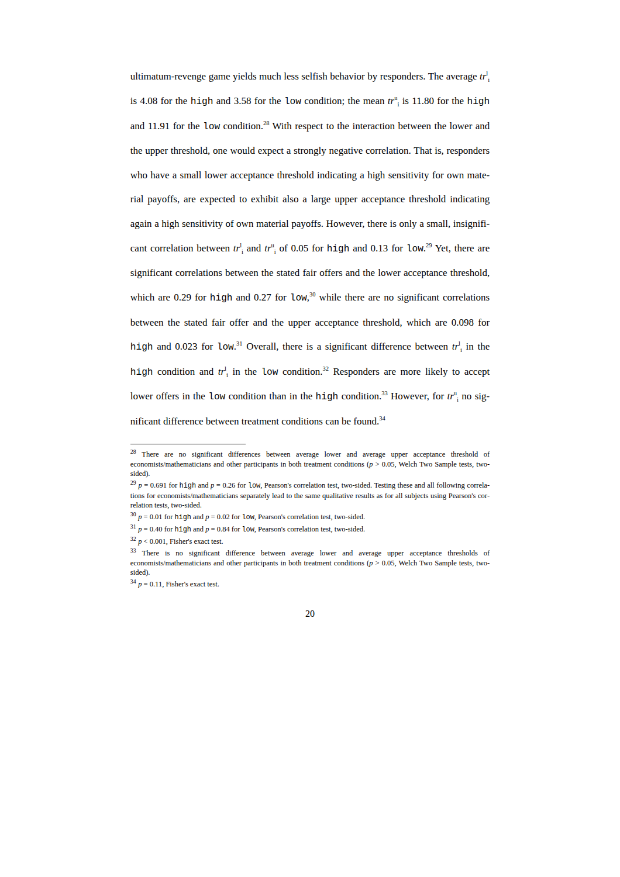ultimatum-revenge game yields much less selfish behavior by responders. The average trli is 4.08 for the high and 3.58 for the low condition; the mean trui is 11.80 for the high and 11.91 for the low condition.28 With respect to the interaction between the lower and the upper threshold, one would expect a strongly negative correlation. That is, responders who have a small lower acceptance threshold indicating a high sensitivity for own material payoffs, are expected to exhibit also a large upper acceptance threshold indicating again a high sensitivity of own material payoffs. However, there is only a small, insignificant correlation between trli and trui of 0.05 for high and 0.13 for low.29 Yet, there are significant correlations between the stated fair offers and the lower acceptance threshold, which are 0.29 for high and 0.27 for low,30 while there are no significant correlations between the stated fair offer and the upper acceptance threshold, which are 0.098 for high and 0.023 for low.31 Overall, there is a significant difference between trli in the high condition and trli in the low condition.32 Responders are more likely to accept lower offers in the low condition than in the high condition.33 However, for trui no significant difference between treatment conditions can be found.34
28 There are no significant differences between average lower and average upper acceptance threshold of economists/mathematicians and other participants in both treatment conditions (p > 0.05, Welch Two Sample tests, two-sided).
29 p = 0.691 for high and p = 0.26 for low, Pearson's correlation test, two-sided. Testing these and all following correlations for economists/mathematicians separately lead to the same qualitative results as for all subjects using Pearson's correlation tests, two-sided.
30 p = 0.01 for high and p = 0.02 for low, Pearson's correlation test, two-sided.
31 p = 0.40 for high and p = 0.84 for low, Pearson's correlation test, two-sided.
32 p < 0.001, Fisher's exact test.
33 There is no significant difference between average lower and average upper acceptance thresholds of economists/mathematicians and other participants in both treatment conditions (p > 0.05, Welch Two Sample tests, two-sided).
34 p = 0.11, Fisher's exact test.
20